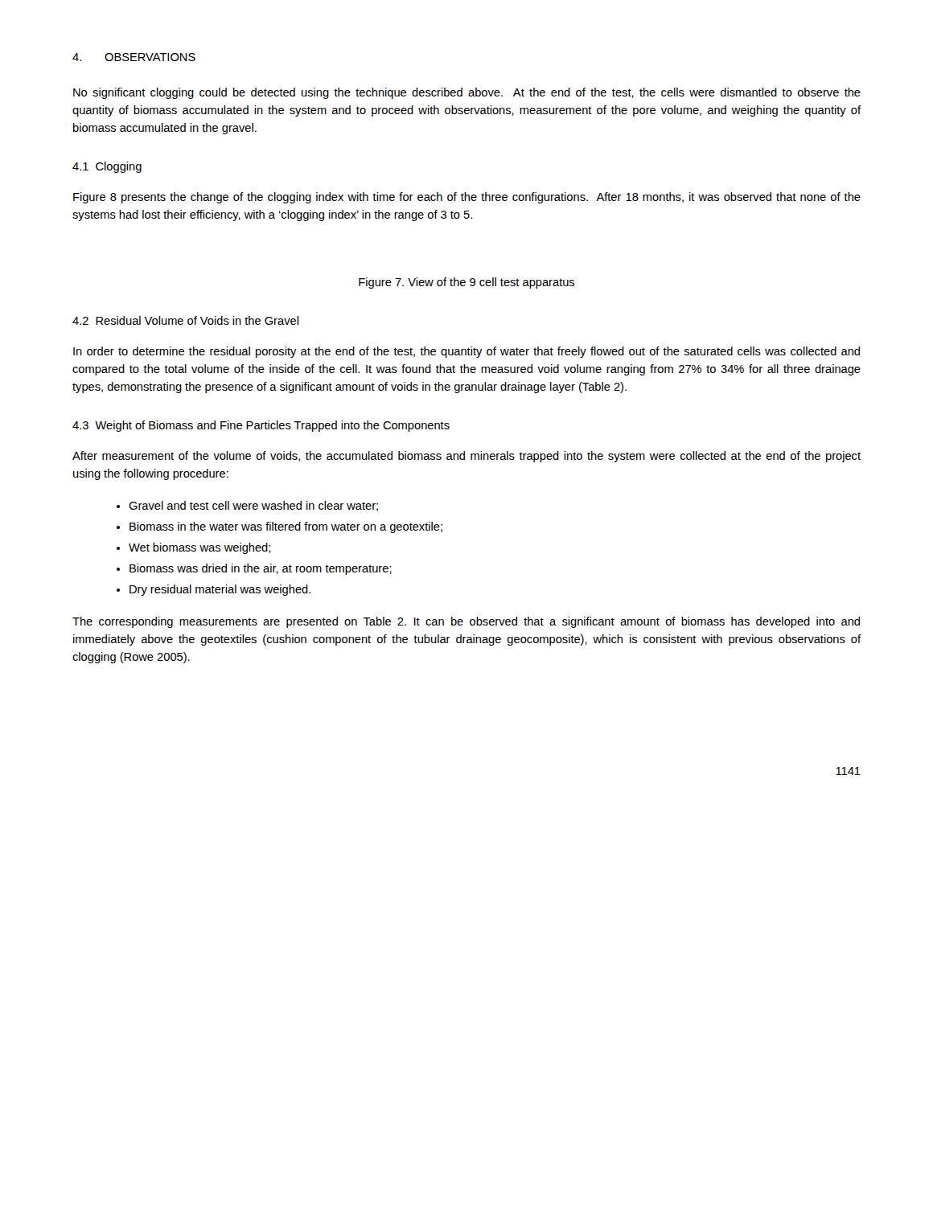4. OBSERVATIONS
No significant clogging could be detected using the technique described above. At the end of the test, the cells were dismantled to observe the quantity of biomass accumulated in the system and to proceed with observations, measurement of the pore volume, and weighing the quantity of biomass accumulated in the gravel.
4.1 Clogging
Figure 8 presents the change of the clogging index with time for each of the three configurations. After 18 months, it was observed that none of the systems had lost their efficiency, with a ‘clogging index’ in the range of 3 to 5.
Figure 7. View of the 9 cell test apparatus
4.2 Residual Volume of Voids in the Gravel
In order to determine the residual porosity at the end of the test, the quantity of water that freely flowed out of the saturated cells was collected and compared to the total volume of the inside of the cell. It was found that the measured void volume ranging from 27% to 34% for all three drainage types, demonstrating the presence of a significant amount of voids in the granular drainage layer (Table 2).
4.3 Weight of Biomass and Fine Particles Trapped into the Components
After measurement of the volume of voids, the accumulated biomass and minerals trapped into the system were collected at the end of the project using the following procedure:
Gravel and test cell were washed in clear water;
Biomass in the water was filtered from water on a geotextile;
Wet biomass was weighed;
Biomass was dried in the air, at room temperature;
Dry residual material was weighed.
The corresponding measurements are presented on Table 2. It can be observed that a significant amount of biomass has developed into and immediately above the geotextiles (cushion component of the tubular drainage geocomposite), which is consistent with previous observations of clogging (Rowe 2005).
1141